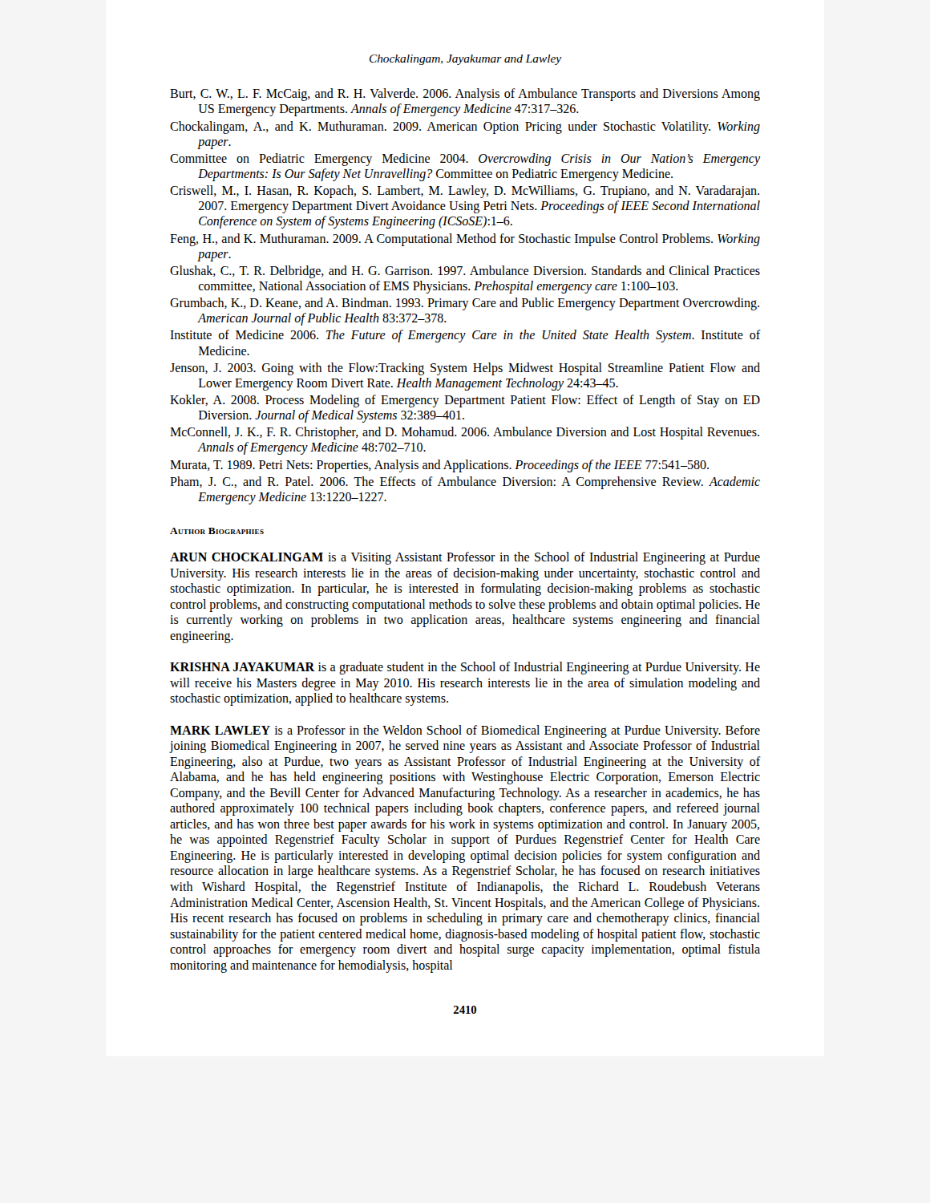Chockalingam, Jayakumar and Lawley
Burt, C. W., L. F. McCaig, and R. H. Valverde. 2006. Analysis of Ambulance Transports and Diversions Among US Emergency Departments. Annals of Emergency Medicine 47:317–326.
Chockalingam, A., and K. Muthuraman. 2009. American Option Pricing under Stochastic Volatility. Working paper.
Committee on Pediatric Emergency Medicine 2004. Overcrowding Crisis in Our Nation’s Emergency Departments: Is Our Safety Net Unravelling? Committee on Pediatric Emergency Medicine.
Criswell, M., I. Hasan, R. Kopach, S. Lambert, M. Lawley, D. McWilliams, G. Trupiano, and N. Varadarajan. 2007. Emergency Department Divert Avoidance Using Petri Nets. Proceedings of IEEE Second International Conference on System of Systems Engineering (ICSoSE):1–6.
Feng, H., and K. Muthuraman. 2009. A Computational Method for Stochastic Impulse Control Problems. Working paper.
Glushak, C., T. R. Delbridge, and H. G. Garrison. 1997. Ambulance Diversion. Standards and Clinical Practices committee, National Association of EMS Physicians. Prehospital emergency care 1:100–103.
Grumbach, K., D. Keane, and A. Bindman. 1993. Primary Care and Public Emergency Department Overcrowding. American Journal of Public Health 83:372–378.
Institute of Medicine 2006. The Future of Emergency Care in the United State Health System. Institute of Medicine.
Jenson, J. 2003. Going with the Flow:Tracking System Helps Midwest Hospital Streamline Patient Flow and Lower Emergency Room Divert Rate. Health Management Technology 24:43–45.
Kokler, A. 2008. Process Modeling of Emergency Department Patient Flow: Effect of Length of Stay on ED Diversion. Journal of Medical Systems 32:389–401.
McConnell, J. K., F. R. Christopher, and D. Mohamud. 2006. Ambulance Diversion and Lost Hospital Revenues. Annals of Emergency Medicine 48:702–710.
Murata, T. 1989. Petri Nets: Properties, Analysis and Applications. Proceedings of the IEEE 77:541–580.
Pham, J. C., and R. Patel. 2006. The Effects of Ambulance Diversion: A Comprehensive Review. Academic Emergency Medicine 13:1220–1227.
Author Biographies
ARUN CHOCKALINGAM is a Visiting Assistant Professor in the School of Industrial Engineering at Purdue University. His research interests lie in the areas of decision-making under uncertainty, stochastic control and stochastic optimization. In particular, he is interested in formulating decision-making problems as stochastic control problems, and constructing computational methods to solve these problems and obtain optimal policies. He is currently working on problems in two application areas, healthcare systems engineering and financial engineering.
KRISHNA JAYAKUMAR is a graduate student in the School of Industrial Engineering at Purdue University. He will receive his Masters degree in May 2010. His research interests lie in the area of simulation modeling and stochastic optimization, applied to healthcare systems.
MARK LAWLEY is a Professor in the Weldon School of Biomedical Engineering at Purdue University. Before joining Biomedical Engineering in 2007, he served nine years as Assistant and Associate Professor of Industrial Engineering, also at Purdue, two years as Assistant Professor of Industrial Engineering at the University of Alabama, and he has held engineering positions with Westinghouse Electric Corporation, Emerson Electric Company, and the Bevill Center for Advanced Manufacturing Technology. As a researcher in academics, he has authored approximately 100 technical papers including book chapters, conference papers, and refereed journal articles, and has won three best paper awards for his work in systems optimization and control. In January 2005, he was appointed Regenstrief Faculty Scholar in support of Purdues Regenstrief Center for Health Care Engineering. He is particularly interested in developing optimal decision policies for system configuration and resource allocation in large healthcare systems. As a Regenstrief Scholar, he has focused on research initiatives with Wishard Hospital, the Regenstrief Institute of Indianapolis, the Richard L. Roudebush Veterans Administration Medical Center, Ascension Health, St. Vincent Hospitals, and the American College of Physicians. His recent research has focused on problems in scheduling in primary care and chemotherapy clinics, financial sustainability for the patient centered medical home, diagnosis-based modeling of hospital patient flow, stochastic control approaches for emergency room divert and hospital surge capacity implementation, optimal fistula monitoring and maintenance for hemodialysis, hospital
2410